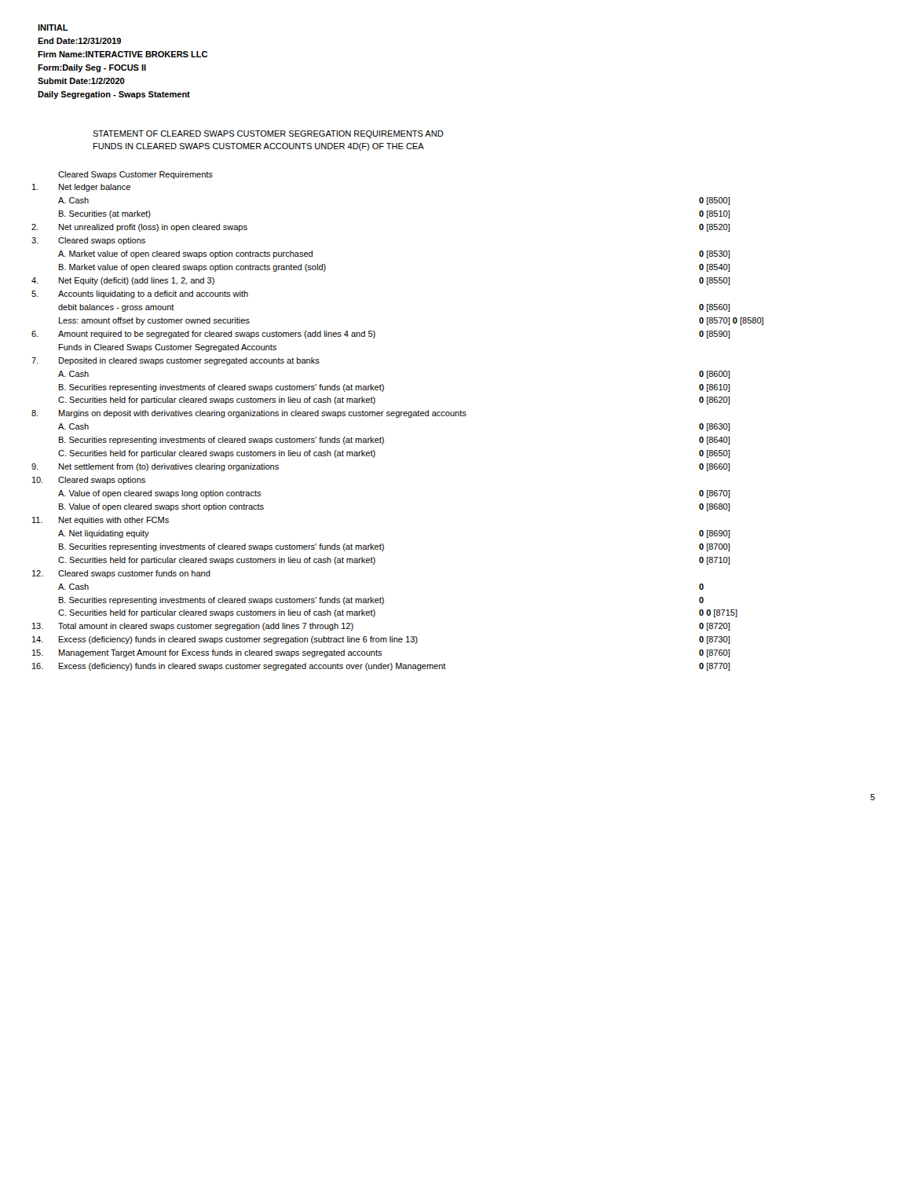INITIAL
End Date:12/31/2019
Firm Name:INTERACTIVE BROKERS LLC
Form:Daily Seg - FOCUS II
Submit Date:1/2/2020
Daily Segregation - Swaps Statement
STATEMENT OF CLEARED SWAPS CUSTOMER SEGREGATION REQUIREMENTS AND
FUNDS IN CLEARED SWAPS CUSTOMER ACCOUNTS UNDER 4D(F) OF THE CEA
| | Cleared Swaps Customer Requirements | |
| 1. | Net ledger balance | |
| | A. Cash | 0 [8500] |
| | B. Securities (at market) | 0 [8510] |
| 2. | Net unrealized profit (loss) in open cleared swaps | 0 [8520] |
| 3. | Cleared swaps options | |
| | A. Market value of open cleared swaps option contracts purchased | 0 [8530] |
| | B. Market value of open cleared swaps option contracts granted (sold) | 0 [8540] |
| 4. | Net Equity (deficit) (add lines 1, 2, and 3) | 0 [8550] |
| 5. | Accounts liquidating to a deficit and accounts with | |
| | debit balances - gross amount | 0 [8560] |
| | Less: amount offset by customer owned securities | 0 [8570] 0 [8580] |
| 6. | Amount required to be segregated for cleared swaps customers (add lines 4 and 5) | 0 [8590] |
| | Funds in Cleared Swaps Customer Segregated Accounts | |
| 7. | Deposited in cleared swaps customer segregated accounts at banks | |
| | A. Cash | 0 [8600] |
| | B. Securities representing investments of cleared swaps customers' funds (at market) | 0 [8610] |
| | C. Securities held for particular cleared swaps customers in lieu of cash (at market) | 0 [8620] |
| 8. | Margins on deposit with derivatives clearing organizations in cleared swaps customer segregated accounts | |
| | A. Cash | 0 [8630] |
| | B. Securities representing investments of cleared swaps customers' funds (at market) | 0 [8640] |
| | C. Securities held for particular cleared swaps customers in lieu of cash (at market) | 0 [8650] |
| 9. | Net settlement from (to) derivatives clearing organizations | 0 [8660] |
| 10. | Cleared swaps options | |
| | A. Value of open cleared swaps long option contracts | 0 [8670] |
| | B. Value of open cleared swaps short option contracts | 0 [8680] |
| 11. | Net equities with other FCMs | |
| | A. Net liquidating equity | 0 [8690] |
| | B. Securities representing investments of cleared swaps customers' funds (at market) | 0 [8700] |
| | C. Securities held for particular cleared swaps customers in lieu of cash (at market) | 0 [8710] |
| 12. | Cleared swaps customer funds on hand | |
| | A. Cash | 0 |
| | B. Securities representing investments of cleared swaps customers' funds (at market) | 0 |
| | C. Securities held for particular cleared swaps customers in lieu of cash (at market) | 0 0 [8715] |
| 13. | Total amount in cleared swaps customer segregation (add lines 7 through 12) | 0 [8720] |
| 14. | Excess (deficiency) funds in cleared swaps customer segregation (subtract line 6 from line 13) | 0 [8730] |
| 15. | Management Target Amount for Excess funds in cleared swaps segregated accounts | 0 [8760] |
| 16. | Excess (deficiency) funds in cleared swaps customer segregated accounts over (under) Management | 0 [8770] |
5